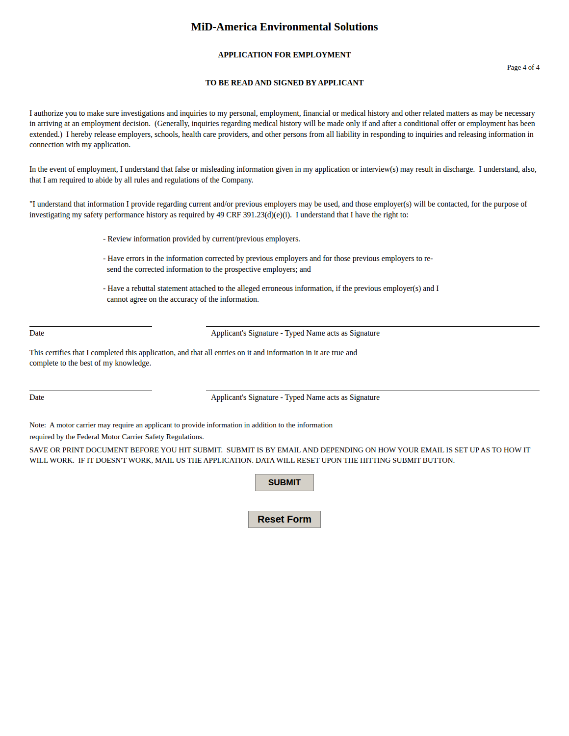MiD-America Environmental Solutions
APPLICATION FOR EMPLOYMENT
Page 4 of 4
TO BE READ AND SIGNED BY APPLICANT
I authorize you to make sure investigations and inquiries to my personal, employment, financial or medical history and other related matters as may be necessary in arriving at an employment decision. (Generally, inquiries regarding medical history will be made only if and after a conditional offer or employment has been extended.) I hereby release employers, schools, health care providers, and other persons from all liability in responding to inquiries and releasing information in connection with my application.
In the event of employment, I understand that false or misleading information given in my application or interview(s) may result in discharge. I understand, also, that I am required to abide by all rules and regulations of the Company.
"I understand that information I provide regarding current and/or previous employers may be used, and those employer(s) will be contacted, for the purpose of investigating my safety performance history as required by 49 CRF 391.23(d)(e)(i). I understand that I have the right to:
- Review information provided by current/previous employers.
- Have errors in the information corrected by previous employers and for those previous employers to re-
send the corrected information to the prospective employers; and
- Have a rebuttal statement attached to the alleged erroneous information, if the previous employer(s) and I
cannot agree on the accuracy of the information.
Date
Applicant's Signature - Typed Name acts as Signature
This certifies that I completed this application, and that all entries on it and information in it are true and
complete to the best of my knowledge.
Date
Applicant's Signature - Typed Name acts as Signature
Note: A motor carrier may require an applicant to provide information in addition to the information
required by the Federal Motor Carrier Safety Regulations.
Save or print document before you hit submit. Submit is by email and depending on how your email is set up as to how it will work. If it doesn't work, mail us the application. Data will reset upon the hitting submit button.
SUBMIT
Reset Form